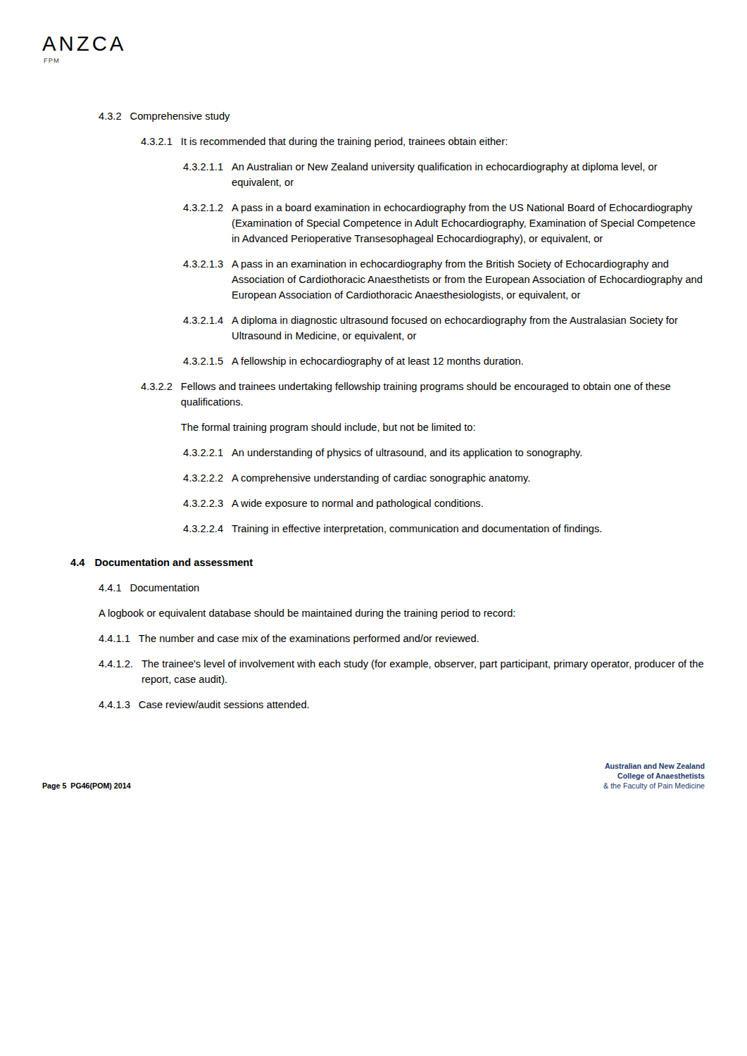ANZCA
FPM
4.3.2
Comprehensive study
4.3.2.1
It is recommended that during the training period, trainees obtain either:
4.3.2.1.1
An Australian or New Zealand university qualification in echocardiography at diploma level, or equivalent, or
4.3.2.1.2
A pass in a board examination in echocardiography from the US National Board of Echocardiography (Examination of Special Competence in Adult Echocardiography, Examination of Special Competence in Advanced Perioperative Transesophageal Echocardiography), or equivalent, or
4.3.2.1.3
A pass in an examination in echocardiography from the British Society of Echocardiography and Association of Cardiothoracic Anaesthetists or from the European Association of Echocardiography and European Association of Cardiothoracic Anaesthesiologists, or equivalent, or
4.3.2.1.4
A diploma in diagnostic ultrasound focused on echocardiography from the Australasian Society for Ultrasound in Medicine, or equivalent, or
4.3.2.1.5
A fellowship in echocardiography of at least 12 months duration.
4.3.2.2
Fellows and trainees undertaking fellowship training programs should be encouraged to obtain one of these qualifications.
4.3.2.2
The formal training program should include, but not be limited to:
4.3.2.2.1
An understanding of physics of ultrasound, and its application to sonography.
4.3.2.2.2
A comprehensive understanding of cardiac sonographic anatomy.
4.3.2.2.3
A wide exposure to normal and pathological conditions.
4.3.2.2.4
Training in effective interpretation, communication and documentation of findings.
4.4
Documentation and assessment
4.4.1
Documentation
A logbook or equivalent database should be maintained during the training period to record:
4.4.1.1
The number and case mix of the examinations performed and/or reviewed.
4.4.1.2.
The trainee's level of involvement with each study (for example, observer, part participant, primary operator, producer of the report, case audit).
4.4.1.3
Case review/audit sessions attended.
Page 5 PG46(POM) 2014
Australian and New Zealand
College of Anaesthetists
& the Faculty of Pain Medicine